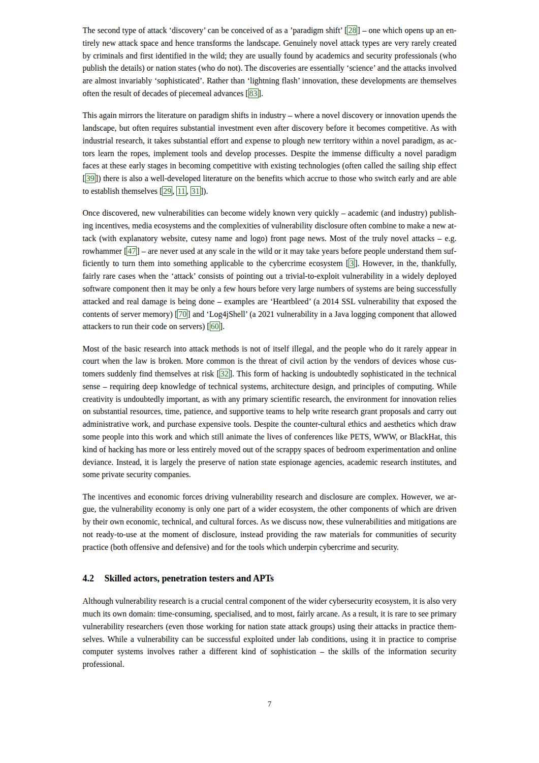The second type of attack ‘discovery’ can be conceived of as a ’paradigm shift’ [28] – one which opens up an entirely new attack space and hence transforms the landscape. Genuinely novel attack types are very rarely created by criminals and first identified in the wild; they are usually found by academics and security professionals (who publish the details) or nation states (who do not). The discoveries are essentially ‘science’ and the attacks involved are almost invariably ‘sophisticated’. Rather than ‘lightning flash’ innovation, these developments are themselves often the result of decades of piecemeal advances [83].
This again mirrors the literature on paradigm shifts in industry – where a novel discovery or innovation upends the landscape, but often requires substantial investment even after discovery before it becomes competitive. As with industrial research, it takes substantial effort and expense to plough new territory within a novel paradigm, as actors learn the ropes, implement tools and develop processes. Despite the immense difficulty a novel paradigm faces at these early stages in becoming competitive with existing technologies (often called the sailing ship effect [39]) there is also a well-developed literature on the benefits which accrue to those who switch early and are able to establish themselves [29, 11, 31]).
Once discovered, new vulnerabilities can become widely known very quickly – academic (and industry) publishing incentives, media ecosystems and the complexities of vulnerability disclosure often combine to make a new attack (with explanatory website, cutesy name and logo) front page news. Most of the truly novel attacks – e.g. rowhammer [47] – are never used at any scale in the wild or it may take years before people understand them sufficiently to turn them into something applicable to the cybercrime ecosystem [3]. However, in the, thankfully, fairly rare cases when the ‘attack’ consists of pointing out a trivial-to-exploit vulnerability in a widely deployed software component then it may be only a few hours before very large numbers of systems are being successfully attacked and real damage is being done – examples are ‘Heartbleed’ (a 2014 SSL vulnerability that exposed the contents of server memory) [70] and ‘Log4jShell’ (a 2021 vulnerability in a Java logging component that allowed attackers to run their code on servers) [60].
Most of the basic research into attack methods is not of itself illegal, and the people who do it rarely appear in court when the law is broken. More common is the threat of civil action by the vendors of devices whose customers suddenly find themselves at risk [32]. This form of hacking is undoubtedly sophisticated in the technical sense – requiring deep knowledge of technical systems, architecture design, and principles of computing. While creativity is undoubtedly important, as with any primary scientific research, the environment for innovation relies on substantial resources, time, patience, and supportive teams to help write research grant proposals and carry out administrative work, and purchase expensive tools. Despite the counter-cultural ethics and aesthetics which draw some people into this work and which still animate the lives of conferences like PETS, WWW, or BlackHat, this kind of hacking has more or less entirely moved out of the scrappy spaces of bedroom experimentation and online deviance. Instead, it is largely the preserve of nation state espionage agencies, academic research institutes, and some private security companies.
The incentives and economic forces driving vulnerability research and disclosure are complex. However, we argue, the vulnerability economy is only one part of a wider ecosystem, the other components of which are driven by their own economic, technical, and cultural forces. As we discuss now, these vulnerabilities and mitigations are not ready-to-use at the moment of disclosure, instead providing the raw materials for communities of security practice (both offensive and defensive) and for the tools which underpin cybercrime and security.
4.2 Skilled actors, penetration testers and APTs
Although vulnerability research is a crucial central component of the wider cybersecurity ecosystem, it is also very much its own domain: time-consuming, specialised, and to most, fairly arcane. As a result, it is rare to see primary vulnerability researchers (even those working for nation state attack groups) using their attacks in practice themselves. While a vulnerability can be successful exploited under lab conditions, using it in practice to comprise computer systems involves rather a different kind of sophistication – the skills of the information security professional.
7